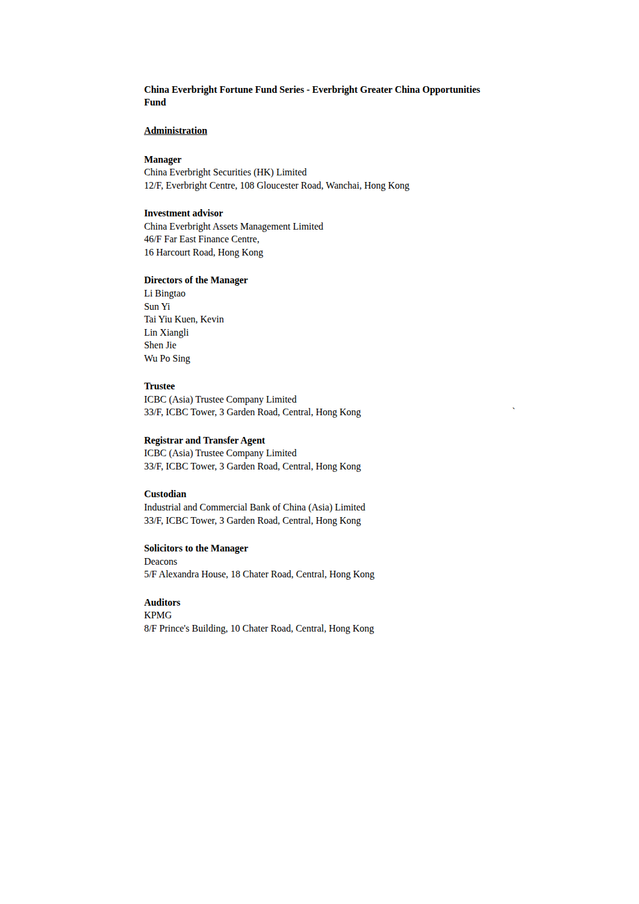China Everbright Fortune Fund Series - Everbright Greater China Opportunities Fund
Administration
Manager
China Everbright Securities (HK) Limited
12/F, Everbright Centre, 108 Gloucester Road, Wanchai, Hong Kong
Investment advisor
China Everbright Assets Management Limited
46/F Far East Finance Centre,
16 Harcourt Road, Hong Kong
Directors of the Manager
Li Bingtao
Sun Yi
Tai Yiu Kuen, Kevin
Lin Xiangli
Shen Jie
Wu Po Sing
Trustee
ICBC (Asia) Trustee Company Limited
33/F, ICBC Tower, 3 Garden Road, Central, Hong Kong`
Registrar and Transfer Agent
ICBC (Asia) Trustee Company Limited
33/F, ICBC Tower, 3 Garden Road, Central, Hong Kong
Custodian
Industrial and Commercial Bank of China (Asia) Limited
33/F, ICBC Tower, 3 Garden Road, Central, Hong Kong
Solicitors to the Manager
Deacons
5/F Alexandra House, 18 Chater Road, Central, Hong Kong
Auditors
KPMG
8/F Prince's Building, 10 Chater Road, Central, Hong Kong